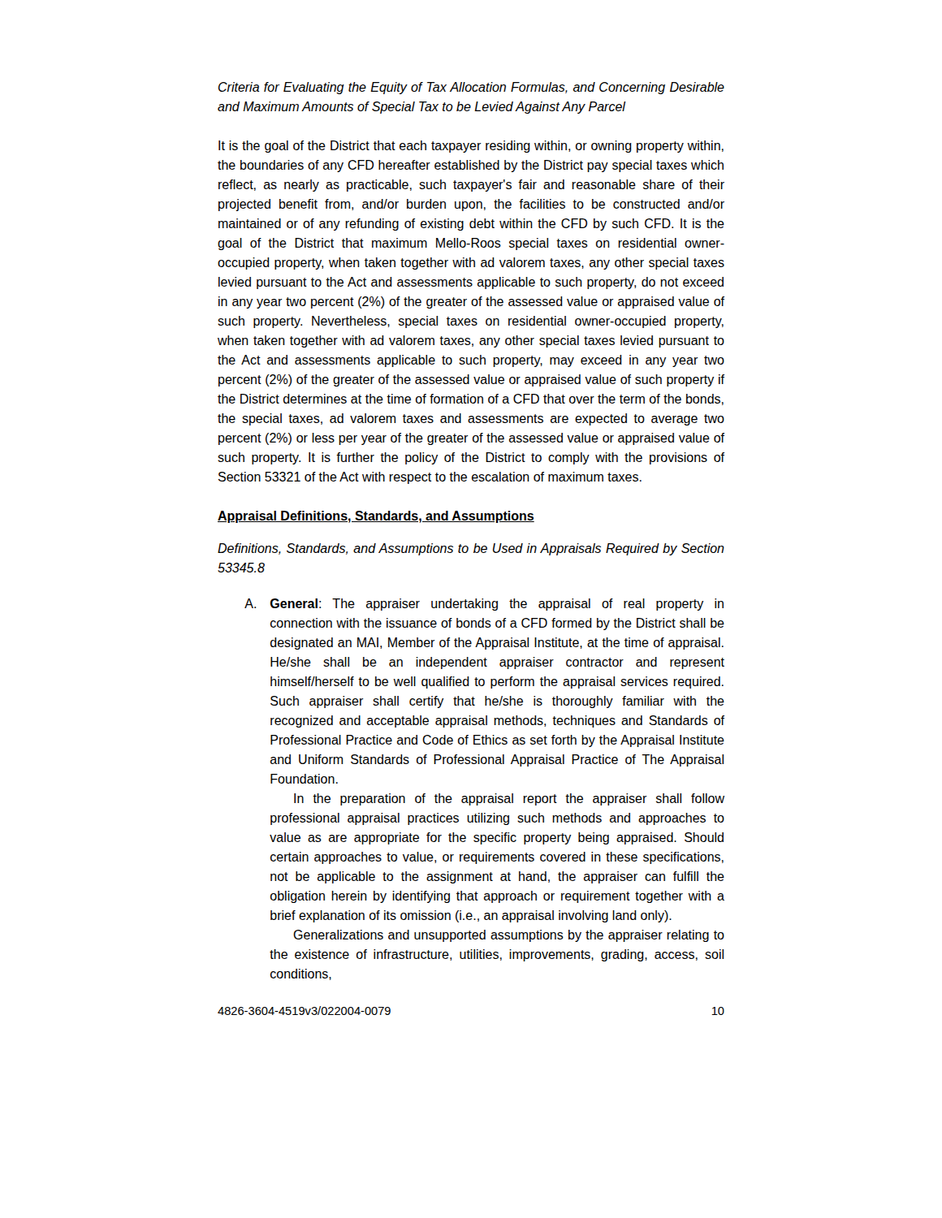Criteria for Evaluating the Equity of Tax Allocation Formulas, and Concerning Desirable and Maximum Amounts of Special Tax to be Levied Against Any Parcel
It is the goal of the District that each taxpayer residing within, or owning property within, the boundaries of any CFD hereafter established by the District pay special taxes which reflect, as nearly as practicable, such taxpayer's fair and reasonable share of their projected benefit from, and/or burden upon, the facilities to be constructed and/or maintained or of any refunding of existing debt within the CFD by such CFD. It is the goal of the District that maximum Mello-Roos special taxes on residential owner-occupied property, when taken together with ad valorem taxes, any other special taxes levied pursuant to the Act and assessments applicable to such property, do not exceed in any year two percent (2%) of the greater of the assessed value or appraised value of such property. Nevertheless, special taxes on residential owner-occupied property, when taken together with ad valorem taxes, any other special taxes levied pursuant to the Act and assessments applicable to such property, may exceed in any year two percent (2%) of the greater of the assessed value or appraised value of such property if the District determines at the time of formation of a CFD that over the term of the bonds, the special taxes, ad valorem taxes and assessments are expected to average two percent (2%) or less per year of the greater of the assessed value or appraised value of such property. It is further the policy of the District to comply with the provisions of Section 53321 of the Act with respect to the escalation of maximum taxes.
Appraisal Definitions, Standards, and Assumptions
Definitions, Standards, and Assumptions to be Used in Appraisals Required by Section 53345.8
General: The appraiser undertaking the appraisal of real property in connection with the issuance of bonds of a CFD formed by the District shall be designated an MAI, Member of the Appraisal Institute, at the time of appraisal. He/she shall be an independent appraiser contractor and represent himself/herself to be well qualified to perform the appraisal services required. Such appraiser shall certify that he/she is thoroughly familiar with the recognized and acceptable appraisal methods, techniques and Standards of Professional Practice and Code of Ethics as set forth by the Appraisal Institute and Uniform Standards of Professional Appraisal Practice of The Appraisal Foundation.
In the preparation of the appraisal report the appraiser shall follow professional appraisal practices utilizing such methods and approaches to value as are appropriate for the specific property being appraised. Should certain approaches to value, or requirements covered in these specifications, not be applicable to the assignment at hand, the appraiser can fulfill the obligation herein by identifying that approach or requirement together with a brief explanation of its omission (i.e., an appraisal involving land only).
Generalizations and unsupported assumptions by the appraiser relating to the existence of infrastructure, utilities, improvements, grading, access, soil conditions,
4826-3604-4519v3/022004-0079
10